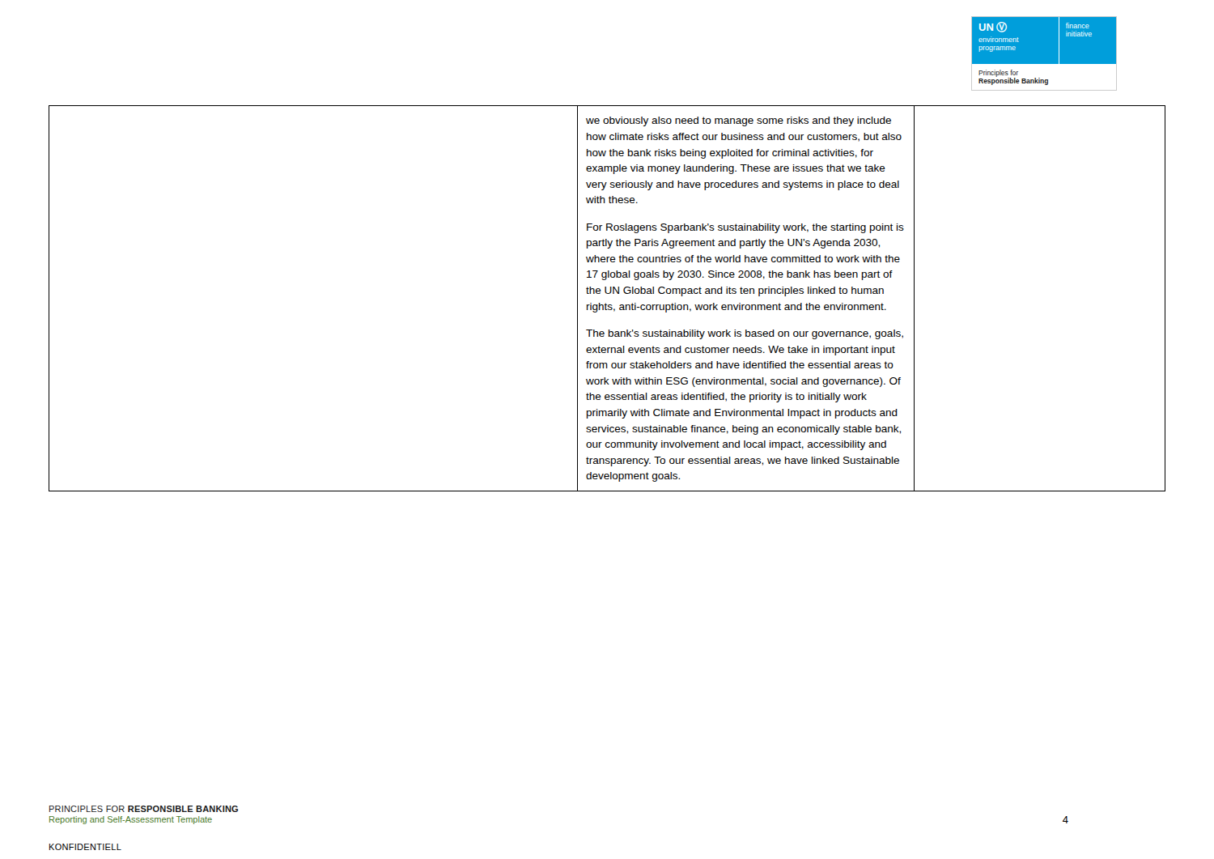UN Ⓥ environment
programme
finance
initiative
Principles for Responsible Banking
| | we obviously also need to manage some risks and they include how climate risks affect our business and our customers, but also how the bank risks being exploited for criminal activities, for example via money laundering. These are issues that we take very seriously and have procedures and systems in place to deal with these. For Roslagens Sparbank's sustainability work, the starting point is partly the Paris Agreement and partly the UN's Agenda 2030, where the countries of the world have committed to work with the 17 global goals by 2030. Since 2008, the bank has been part of the UN Global Compact and its ten principles linked to human rights, anti-corruption, work environment and the environment. The bank's sustainability work is based on our governance, goals, external events and customer needs. We take in important input from our stakeholders and have identified the essential areas to work with within ESG (environmental, social and governance). Of the essential areas identified, the priority is to initially work primarily with Climate and Environmental Impact in products and services, sustainable finance, being an economically stable bank, our community involvement and local impact, accessibility and transparency. To our essential areas, we have linked Sustainable development goals. | |
PRINCIPLES FOR RESPONSIBLE BANKING Reporting and Self-Assessment Template
4
KONFIDENTIELL